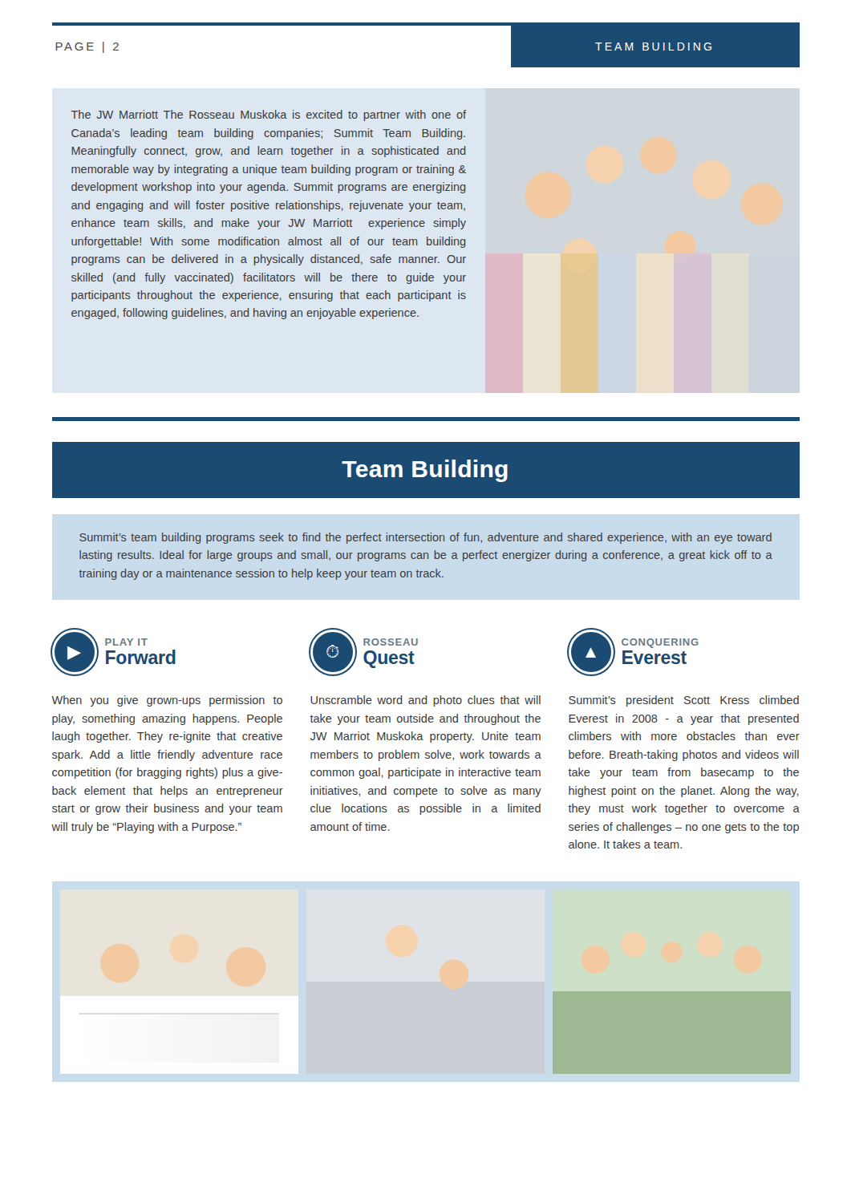PAGE | 2
TEAM BUILDING
The JW Marriott The Rosseau Muskoka is excited to partner with one of Canada’s leading team building companies; Summit Team Building. Meaningfully connect, grow, and learn together in a sophisticated and memorable way by integrating a unique team building program or training & development workshop into your agenda. Summit programs are energizing and engaging and will foster positive relationships, rejuvenate your team, enhance team skills, and make your JW Marriott experience simply unforgettable! With some modification almost all of our team building programs can be delivered in a physically distanced, safe manner. Our skilled (and fully vaccinated) facilitators will be there to guide your participants throughout the experience, ensuring that each participant is engaged, following guidelines, and having an enjoyable experience.
Team Building
Summit’s team building programs seek to find the perfect intersection of fun, adventure and shared experience, with an eye toward lasting results. Ideal for large groups and small, our programs can be a perfect energizer during a conference, a great kick off to a training day or a maintenance session to help keep your team on track.
▶
Play It Forward
When you give grown-ups permission to play, something amazing happens. People laugh together. They re-ignite that creative spark. Add a little friendly adventure race competition (for bragging rights) plus a give-back element that helps an entrepreneur start or grow their business and your team will truly be “Playing with a Purpose.”
⏱
Rosseau Quest
Unscramble word and photo clues that will take your team outside and throughout the JW Marriot Muskoka property. Unite team members to problem solve, work towards a common goal, participate in interactive team initiatives, and compete to solve as many clue locations as possible in a limited amount of time.
▲
Conquering Everest
Summit’s president Scott Kress climbed Everest in 2008 - a year that presented climbers with more obstacles than ever before. Breath-taking photos and videos will take your team from basecamp to the highest point on the planet. Along the way, they must work together to overcome a series of challenges – no one gets to the top alone. It takes a team.